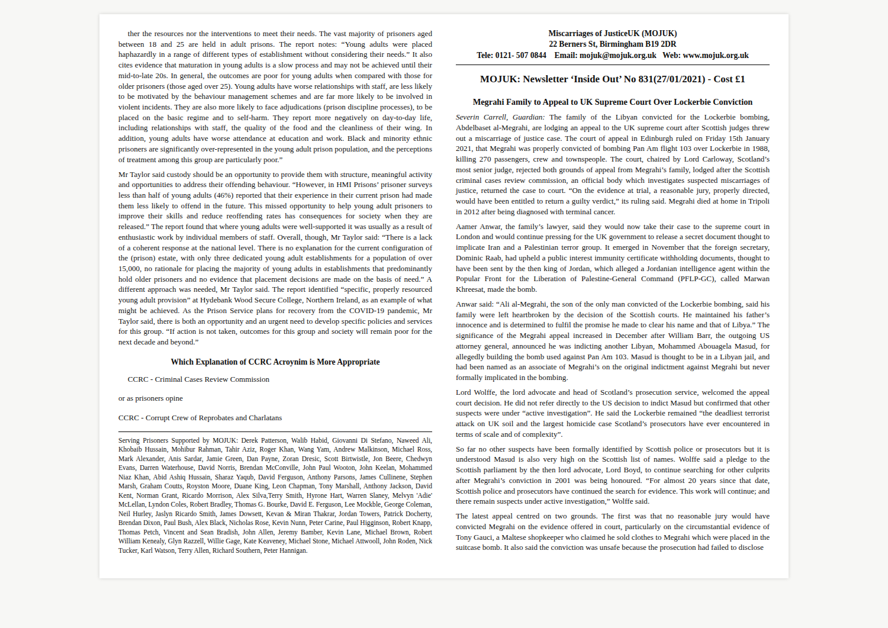ther the resources nor the interventions to meet their needs. The vast majority of prisoners aged between 18 and 25 are held in adult prisons. The report notes: “Young adults were placed haphazardly in a range of different types of establishment without considering their needs.” It also cites evidence that maturation in young adults is a slow process and may not be achieved until their mid-to-late 20s. In general, the outcomes are poor for young adults when compared with those for older prisoners (those aged over 25). Young adults have worse relationships with staff, are less likely to be motivated by the behaviour management schemes and are far more likely to be involved in violent incidents. They are also more likely to face adjudications (prison discipline processes), to be placed on the basic regime and to self-harm. They report more negatively on day-to-day life, including relationships with staff, the quality of the food and the cleanliness of their wing. In addition, young adults have worse attendance at education and work. Black and minority ethnic prisoners are significantly over-represented in the young adult prison population, and the perceptions of treatment among this group are particularly poor.”
Mr Taylor said custody should be an opportunity to provide them with structure, meaningful activity and opportunities to address their offending behaviour. “However, in HMI Prisons’ prisoner surveys less than half of young adults (46%) reported that their experience in their current prison had made them less likely to offend in the future. This missed opportunity to help young adult prisoners to improve their skills and reduce reoffending rates has consequences for society when they are released.” The report found that where young adults were well-supported it was usually as a result of enthusiastic work by individual members of staff. Overall, though, Mr Taylor said: “There is a lack of a coherent response at the national level. There is no explanation for the current configuration of the (prison) estate, with only three dedicated young adult establishments for a population of over 15,000, no rationale for placing the majority of young adults in establishments that predominantly hold older prisoners and no evidence that placement decisions are made on the basis of need.” A different approach was needed, Mr Taylor said. The report identified “specific, properly resourced young adult provision” at Hydebank Wood Secure College, Northern Ireland, as an example of what might be achieved. As the Prison Service plans for recovery from the COVID-19 pandemic, Mr Taylor said, there is both an opportunity and an urgent need to develop specific policies and services for this group. “If action is not taken, outcomes for this group and society will remain poor for the next decade and beyond.”
Which Explanation of CCRC Acroynim is More Appropriate
CCRC - Criminal Cases Review Commission
or as prisoners opine
CCRC - Corrupt Crew of Reprobates and Charlatans
Serving Prisoners Supported by MOJUK: Derek Patterson, Walib Habid, Giovanni Di Stefano, Naweed Ali, Khobaib Hussain, Mohibur Rahman, Tahir Aziz, Roger Khan, Wang Yam, Andrew Malkinson, Michael Ross, Mark Alexander, Anis Sardar, Jamie Green, Dan Payne, Zoran Dresic, Scott Birtwistle, Jon Beere, Chedwyn Evans, Darren Waterhouse, David Norris, Brendan McConville, John Paul Wooton, John Keelan, Mohammed Niaz Khan, Abid Ashiq Hussain, Sharaz Yaqub, David Ferguson, Anthony Parsons, James Cullinene, Stephen Marsh, Graham Coutts, Royston Moore, Duane King, Leon Chapman, Tony Marshall, Anthony Jackson, David Kent, Norman Grant, Ricardo Morrison, Alex Silva,Terry Smith, Hyrone Hart, Warren Slaney, Melvyn 'Adie' McLellan, Lyndon Coles, Robert Bradley, Thomas G. Bourke, David E. Ferguson, Lee Mockble, George Coleman, Neil Hurley, Jaslyn Ricardo Smith, James Dowsett, Kevan & Miran Thakrar, Jordan Towers, Patrick Docherty, Brendan Dixon, Paul Bush, Alex Black, Nicholas Rose, Kevin Nunn, Peter Carine, Paul Higginson, Robert Knapp, Thomas Petch, Vincent and Sean Bradish, John Allen, Jeremy Bamber, Kevin Lane, Michael Brown, Robert William Kenealy, Glyn Razzell, Willie Gage, Kate Keaveney, Michael Stone, Michael Attwooll, John Roden, Nick Tucker, Karl Watson, Terry Allen, Richard Southern, Peter Hannigan.
Miscarriages of JusticeUK (MOJUK)
22 Berners St, Birmingham B19 2DR
Tele: 0121- 507 0844 Email: mojuk@mojuk.org.uk Web: www.mojuk.org.uk
MOJUK: Newsletter ‘Inside Out’ No 831(27/01/2021) - Cost £1
Megrahi Family to Appeal to UK Supreme Court Over Lockerbie Conviction
Severin Carrell, Guardian: The family of the Libyan convicted for the Lockerbie bombing, Abdelbaset al-Megrahi, are lodging an appeal to the UK supreme court after Scottish judges threw out a miscarriage of justice case. The court of appeal in Edinburgh ruled on Friday 15th January 2021, that Megrahi was properly convicted of bombing Pan Am flight 103 over Lockerbie in 1988, killing 270 passengers, crew and townspeople. The court, chaired by Lord Carloway, Scotland’s most senior judge, rejected both grounds of appeal from Megrahi’s family, lodged after the Scottish criminal cases review commission, an official body which investigates suspected miscarriages of justice, returned the case to court. “On the evidence at trial, a reasonable jury, properly directed, would have been entitled to return a guilty verdict,” its ruling said. Megrahi died at home in Tripoli in 2012 after being diagnosed with terminal cancer.
Aamer Anwar, the family’s lawyer, said they would now take their case to the supreme court in London and would continue pressing for the UK government to release a secret document thought to implicate Iran and a Palestinian terror group. It emerged in November that the foreign secretary, Dominic Raab, had upheld a public interest immunity certificate withholding documents, thought to have been sent by the then king of Jordan, which alleged a Jordanian intelligence agent within the Popular Front for the Liberation of Palestine-General Command (PFLP-GC), called Marwan Khreesat, made the bomb.
Anwar said: “Ali al-Megrahi, the son of the only man convicted of the Lockerbie bombing, said his family were left heartbroken by the decision of the Scottish courts. He maintained his father’s innocence and is determined to fulfil the promise he made to clear his name and that of Libya.” The significance of the Megrahi appeal increased in December after William Barr, the outgoing US attorney general, announced he was indicting another Libyan, Mohammed Abouagela Masud, for allegedly building the bomb used against Pan Am 103. Masud is thought to be in a Libyan jail, and had been named as an associate of Megrahi’s on the original indictment against Megrahi but never formally implicated in the bombing.
Lord Wolffe, the lord advocate and head of Scotland’s prosecution service, welcomed the appeal court decision. He did not refer directly to the US decision to indict Masud but confirmed that other suspects were under “active investigation”. He said the Lockerbie remained “the deadliest terrorist attack on UK soil and the largest homicide case Scotland’s prosecutors have ever encountered in terms of scale and of complexity”.
So far no other suspects have been formally identified by Scottish police or prosecutors but it is understood Masud is also very high on the Scottish list of names. Wolffe said a pledge to the Scottish parliament by the then lord advocate, Lord Boyd, to continue searching for other culprits after Megrahi’s conviction in 2001 was being honoured. “For almost 20 years since that date, Scottish police and prosecutors have continued the search for evidence. This work will continue; and there remain suspects under active investigation,” Wolffe said.
The latest appeal centred on two grounds. The first was that no reasonable jury would have convicted Megrahi on the evidence offered in court, particularly on the circumstantial evidence of Tony Gauci, a Maltese shopkeeper who claimed he sold clothes to Megrahi which were placed in the suitcase bomb. It also said the conviction was unsafe because the prosecution had failed to disclose